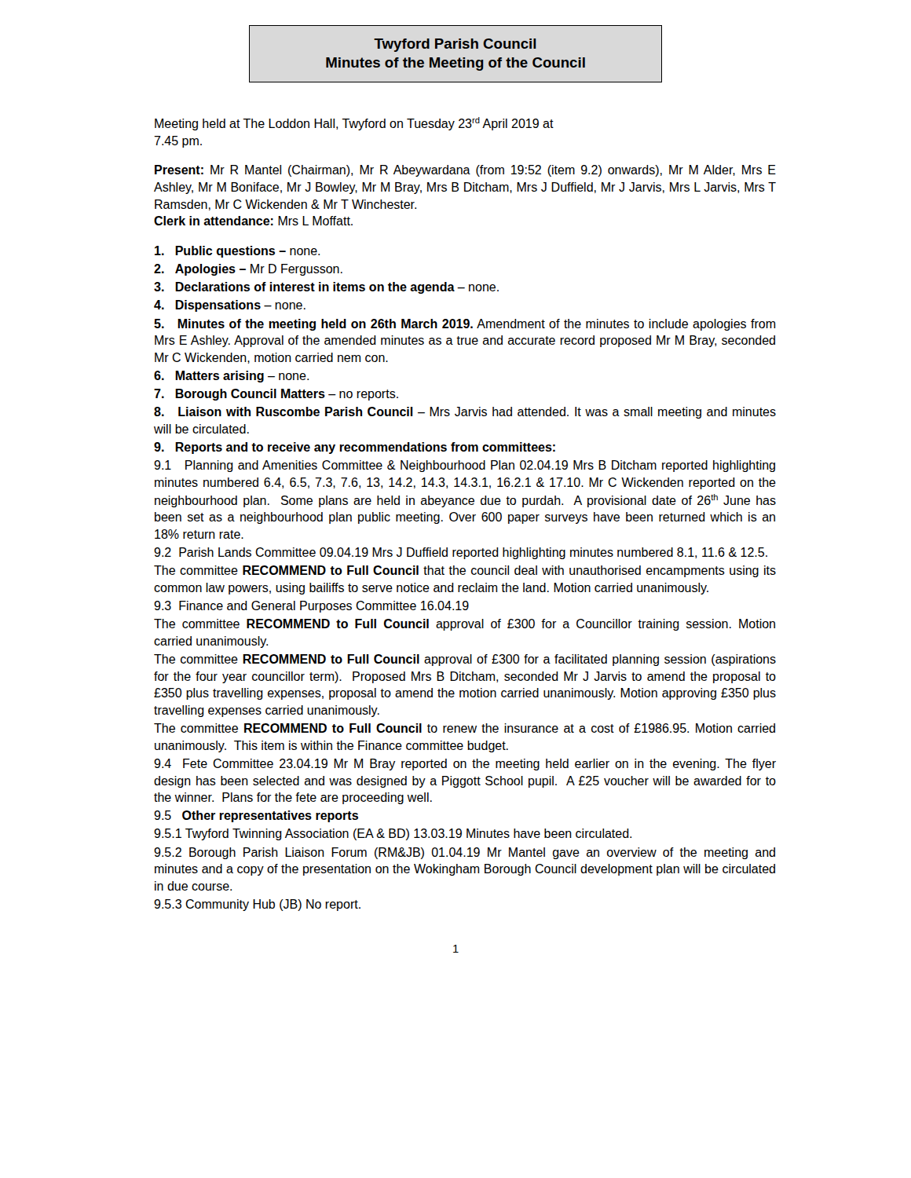Twyford Parish Council
Minutes of the Meeting of the Council
Meeting held at The Loddon Hall, Twyford on Tuesday 23rd April 2019 at
7.45 pm.
Present: Mr R Mantel (Chairman), Mr R Abeywardana (from 19:52 (item 9.2) onwards), Mr M Alder, Mrs E Ashley, Mr M Boniface, Mr J Bowley, Mr M Bray, Mrs B Ditcham, Mrs J Duffield, Mr J Jarvis, Mrs L Jarvis, Mrs T Ramsden, Mr C Wickenden & Mr T Winchester.
Clerk in attendance: Mrs L Moffatt.
1. Public questions – none.
2. Apologies – Mr D Fergusson.
3. Declarations of interest in items on the agenda – none.
4. Dispensations – none.
5. Minutes of the meeting held on 26th March 2019. Amendment of the minutes to include apologies from Mrs E Ashley. Approval of the amended minutes as a true and accurate record proposed Mr M Bray, seconded Mr C Wickenden, motion carried nem con.
6. Matters arising – none.
7. Borough Council Matters – no reports.
8. Liaison with Ruscombe Parish Council – Mrs Jarvis had attended. It was a small meeting and minutes will be circulated.
9. Reports and to receive any recommendations from committees:
9.1 Planning and Amenities Committee & Neighbourhood Plan 02.04.19 Mrs B Ditcham reported highlighting minutes numbered 6.4, 6.5, 7.3, 7.6, 13, 14.2, 14.3, 14.3.1, 16.2.1 & 17.10. Mr C Wickenden reported on the neighbourhood plan. Some plans are held in abeyance due to purdah. A provisional date of 26th June has been set as a neighbourhood plan public meeting. Over 600 paper surveys have been returned which is an 18% return rate.
9.2 Parish Lands Committee 09.04.19 Mrs J Duffield reported highlighting minutes numbered 8.1, 11.6 & 12.5.
The committee RECOMMEND to Full Council that the council deal with unauthorised encampments using its common law powers, using bailiffs to serve notice and reclaim the land. Motion carried unanimously.
9.3 Finance and General Purposes Committee 16.04.19
The committee RECOMMEND to Full Council approval of £300 for a Councillor training session. Motion carried unanimously.
The committee RECOMMEND to Full Council approval of £300 for a facilitated planning session (aspirations for the four year councillor term). Proposed Mrs B Ditcham, seconded Mr J Jarvis to amend the proposal to £350 plus travelling expenses, proposal to amend the motion carried unanimously. Motion approving £350 plus travelling expenses carried unanimously.
The committee RECOMMEND to Full Council to renew the insurance at a cost of £1986.95. Motion carried unanimously. This item is within the Finance committee budget.
9.4 Fete Committee 23.04.19 Mr M Bray reported on the meeting held earlier on in the evening. The flyer design has been selected and was designed by a Piggott School pupil. A £25 voucher will be awarded for to the winner. Plans for the fete are proceeding well.
9.5 Other representatives reports
9.5.1 Twyford Twinning Association (EA & BD) 13.03.19 Minutes have been circulated.
9.5.2 Borough Parish Liaison Forum (RM&JB) 01.04.19 Mr Mantel gave an overview of the meeting and minutes and a copy of the presentation on the Wokingham Borough Council development plan will be circulated in due course.
9.5.3 Community Hub (JB) No report.
1